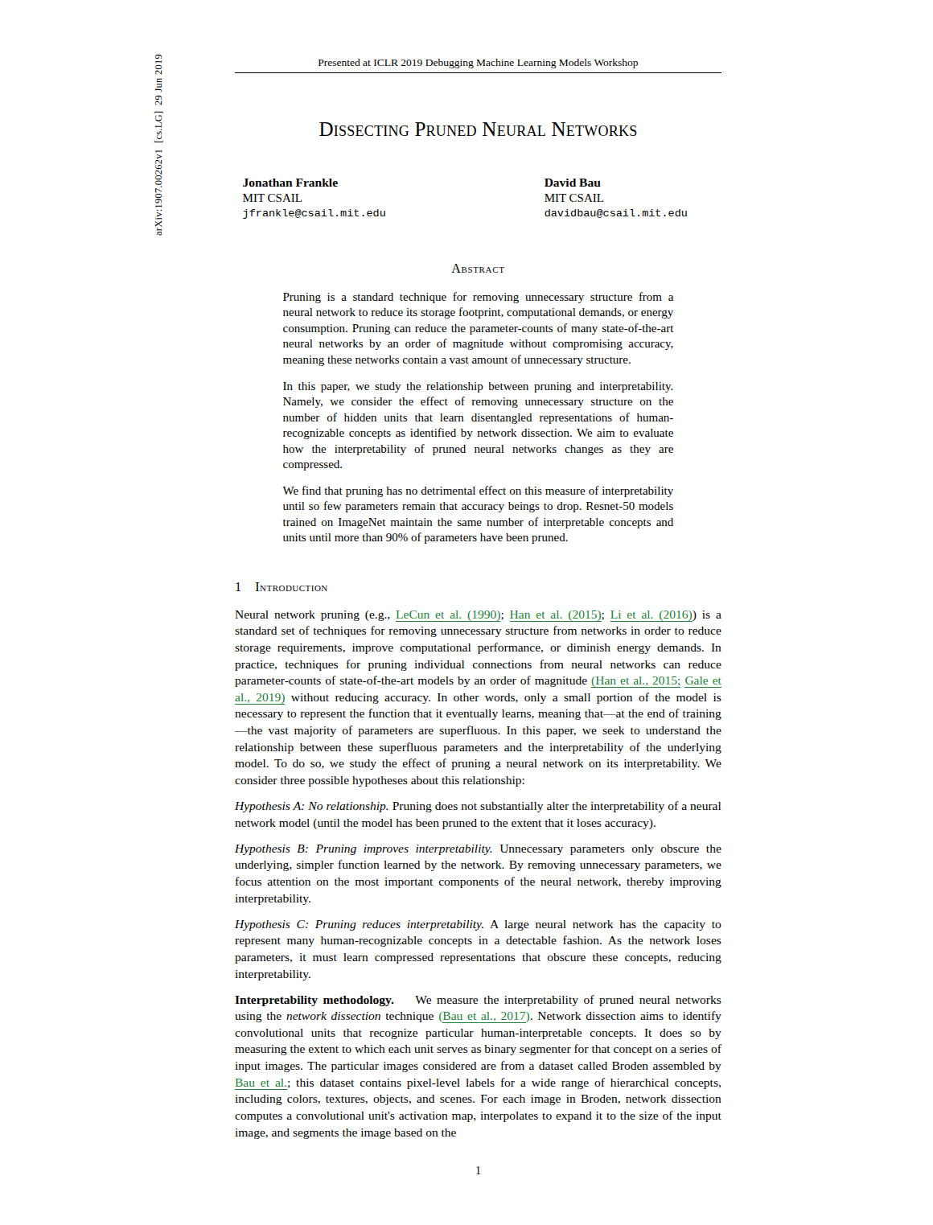arXiv:1907.00262v1 [cs.LG] 29 Jun 2019
Presented at ICLR 2019 Debugging Machine Learning Models Workshop
Dissecting Pruned Neural Networks
Jonathan Frankle
MIT CSAIL
jfrankle@csail.mit.edu
David Bau
MIT CSAIL
davidbau@csail.mit.edu
Abstract
Pruning is a standard technique for removing unnecessary structure from a neural network to reduce its storage footprint, computational demands, or energy consumption. Pruning can reduce the parameter-counts of many state-of-the-art neural networks by an order of magnitude without compromising accuracy, meaning these networks contain a vast amount of unnecessary structure.
In this paper, we study the relationship between pruning and interpretability. Namely, we consider the effect of removing unnecessary structure on the number of hidden units that learn disentangled representations of human-recognizable concepts as identified by network dissection. We aim to evaluate how the interpretability of pruned neural networks changes as they are compressed.
We find that pruning has no detrimental effect on this measure of interpretability until so few parameters remain that accuracy beings to drop. Resnet-50 models trained on ImageNet maintain the same number of interpretable concepts and units until more than 90% of parameters have been pruned.
1 Introduction
Neural network pruning (e.g., LeCun et al. (1990); Han et al. (2015); Li et al. (2016)) is a standard set of techniques for removing unnecessary structure from networks in order to reduce storage requirements, improve computational performance, or diminish energy demands. In practice, techniques for pruning individual connections from neural networks can reduce parameter-counts of state-of-the-art models by an order of magnitude (Han et al., 2015; Gale et al., 2019) without reducing accuracy. In other words, only a small portion of the model is necessary to represent the function that it eventually learns, meaning that—at the end of training—the vast majority of parameters are superfluous. In this paper, we seek to understand the relationship between these superfluous parameters and the interpretability of the underlying model. To do so, we study the effect of pruning a neural network on its interpretability. We consider three possible hypotheses about this relationship:
Hypothesis A: No relationship. Pruning does not substantially alter the interpretability of a neural network model (until the model has been pruned to the extent that it loses accuracy).
Hypothesis B: Pruning improves interpretability. Unnecessary parameters only obscure the underlying, simpler function learned by the network. By removing unnecessary parameters, we focus attention on the most important components of the neural network, thereby improving interpretability.
Hypothesis C: Pruning reduces interpretability. A large neural network has the capacity to represent many human-recognizable concepts in a detectable fashion. As the network loses parameters, it must learn compressed representations that obscure these concepts, reducing interpretability.
Interpretability methodology. We measure the interpretability of pruned neural networks using the network dissection technique (Bau et al., 2017). Network dissection aims to identify convolutional units that recognize particular human-interpretable concepts. It does so by measuring the extent to which each unit serves as binary segmenter for that concept on a series of input images. The particular images considered are from a dataset called Broden assembled by Bau et al.; this dataset contains pixel-level labels for a wide range of hierarchical concepts, including colors, textures, objects, and scenes. For each image in Broden, network dissection computes a convolutional unit's activation map, interpolates to expand it to the size of the input image, and segments the image based on the
1